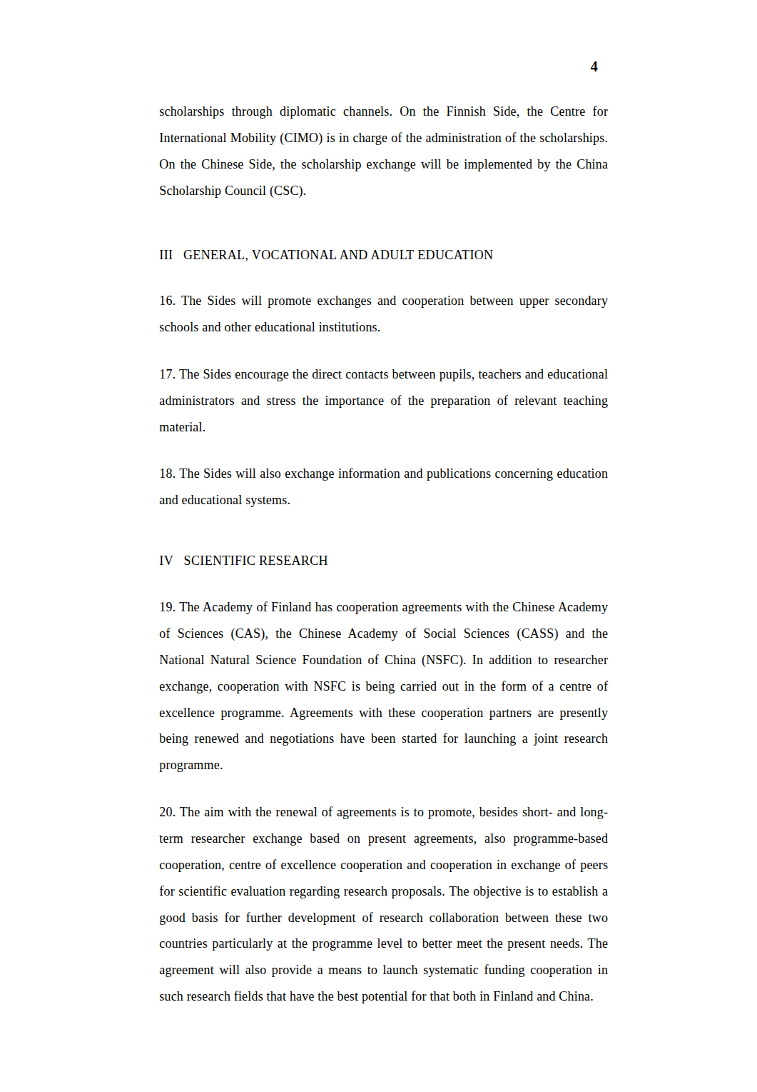4
scholarships through diplomatic channels. On the Finnish Side, the Centre for International Mobility (CIMO) is in charge of the administration of the scholarships. On the Chinese Side, the scholarship exchange will be implemented by the China Scholarship Council (CSC).
III GENERAL, VOCATIONAL AND ADULT EDUCATION
16. The Sides will promote exchanges and cooperation between upper secondary schools and other educational institutions.
17. The Sides encourage the direct contacts between pupils, teachers and educational administrators and stress the importance of the preparation of relevant teaching material.
18. The Sides will also exchange information and publications concerning education and educational systems.
IV SCIENTIFIC RESEARCH
19. The Academy of Finland has cooperation agreements with the Chinese Academy of Sciences (CAS), the Chinese Academy of Social Sciences (CASS) and the National Natural Science Foundation of China (NSFC). In addition to researcher exchange, cooperation with NSFC is being carried out in the form of a centre of excellence programme. Agreements with these cooperation partners are presently being renewed and negotiations have been started for launching a joint research programme.
20. The aim with the renewal of agreements is to promote, besides short- and long-term researcher exchange based on present agreements, also programme-based cooperation, centre of excellence cooperation and cooperation in exchange of peers for scientific evaluation regarding research proposals. The objective is to establish a good basis for further development of research collaboration between these two countries particularly at the programme level to better meet the present needs. The agreement will also provide a means to launch systematic funding cooperation in such research fields that have the best potential for that both in Finland and China.